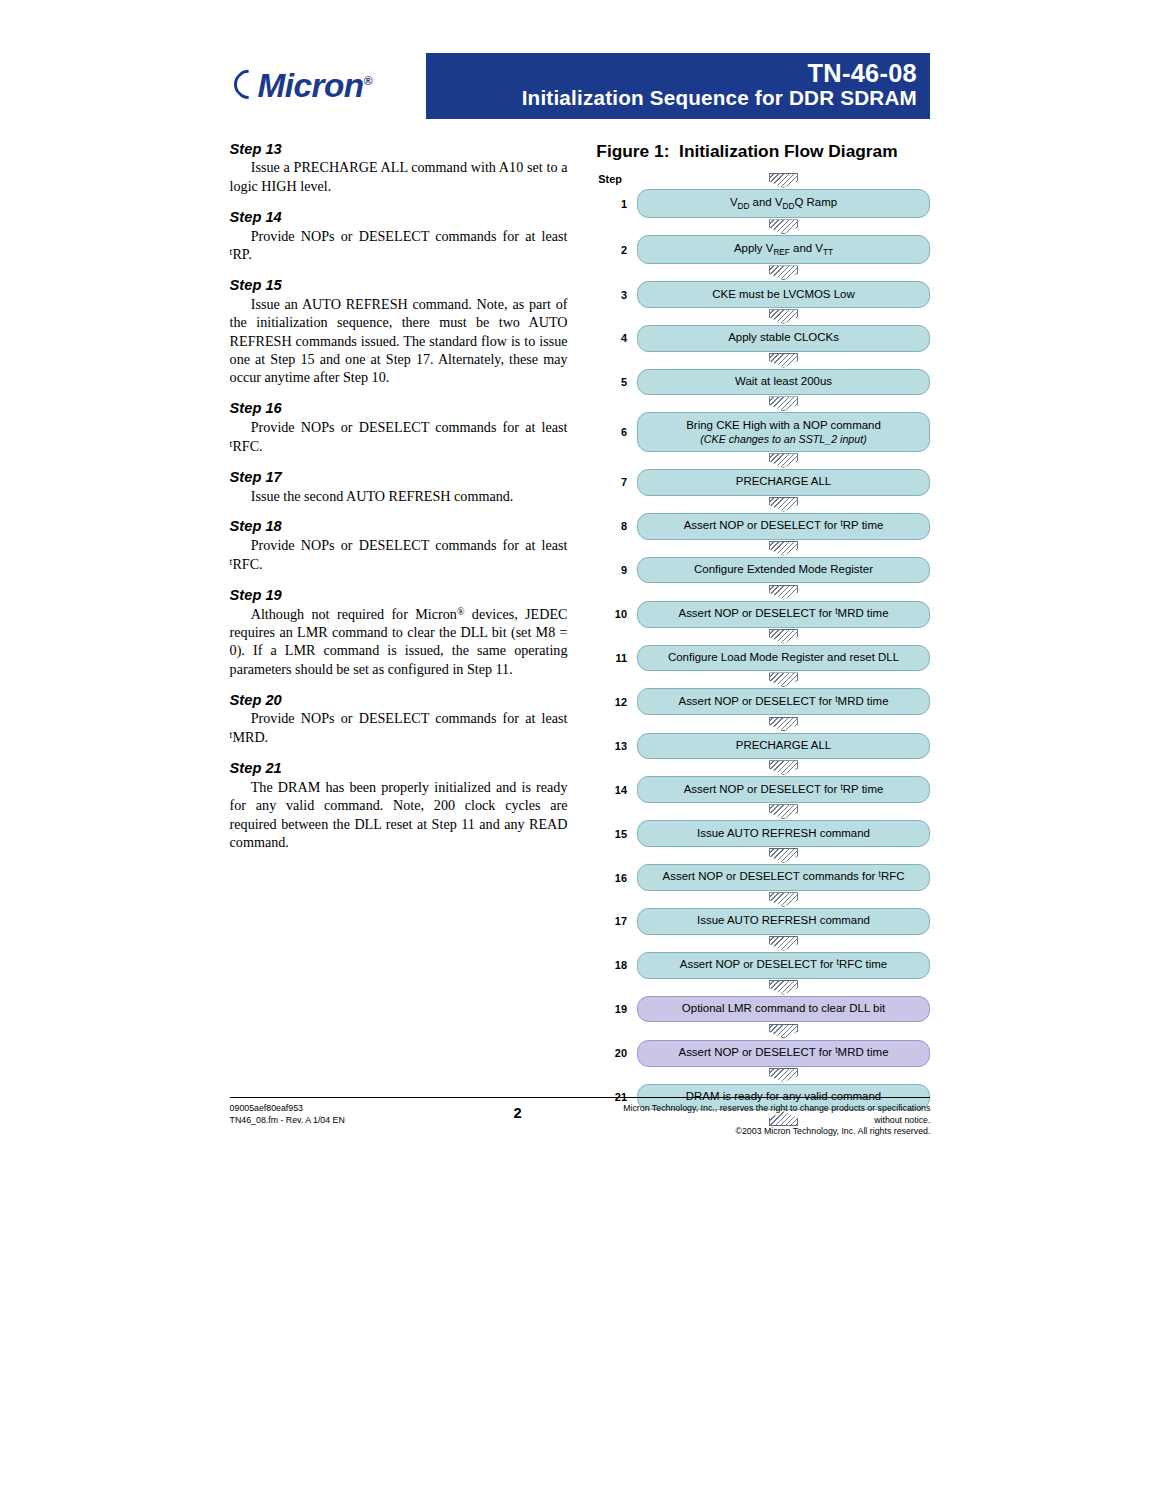Micron®
TN-46-08
Initialization Sequence for DDR SDRAM
Step 13
Issue a PRECHARGE ALL command with A10 set to a logic HIGH level.
Step 14
Provide NOPs or DESELECT commands for at least tRP.
Step 15
Issue an AUTO REFRESH command. Note, as part of the initialization sequence, there must be two AUTO REFRESH commands issued. The standard flow is to issue one at Step 15 and one at Step 17. Alternately, these may occur anytime after Step 10.
Step 16
Provide NOPs or DESELECT commands for at least tRFC.
Step 17
Issue the second AUTO REFRESH command.
Step 18
Provide NOPs or DESELECT commands for at least tRFC.
Step 19
Although not required for Micron® devices, JEDEC requires an LMR command to clear the DLL bit (set M8 = 0). If a LMR command is issued, the same operating parameters should be set as configured in Step 11.
Step 20
Provide NOPs or DESELECT commands for at least tMRD.
Step 21
The DRAM has been properly initialized and is ready for any valid command. Note, 200 clock cycles are required between the DLL reset at Step 11 and any READ command.
Figure 1: Initialization Flow Diagram
Step
1
VDD and VDDQ Ramp
2
Apply VREF and VTT
3
CKE must be LVCMOS Low
4
Apply stable CLOCKs
5
Wait at least 200us
6
Bring CKE High with a NOP command (CKE changes to an SSTL_2 input)
7
PRECHARGE ALL
8
Assert NOP or DESELECT for tRP time
9
Configure Extended Mode Register
10
Assert NOP or DESELECT for tMRD time
11
Configure Load Mode Register and reset DLL
12
Assert NOP or DESELECT for tMRD time
13
PRECHARGE ALL
14
Assert NOP or DESELECT for tRP time
15
Issue AUTO REFRESH command
16
Assert NOP or DESELECT commands for tRFC
17
Issue AUTO REFRESH command
18
Assert NOP or DESELECT for tRFC time
19
Optional LMR command to clear DLL bit
20
Assert NOP or DESELECT for tMRD time
21
DRAM is ready for any valid command
09005aef80eaf953
TN46_08.fm - Rev. A 1/04 EN
2
Micron Technology, Inc., reserves the right to change products or specifications without notice.
©2003 Micron Technology, Inc. All rights reserved.